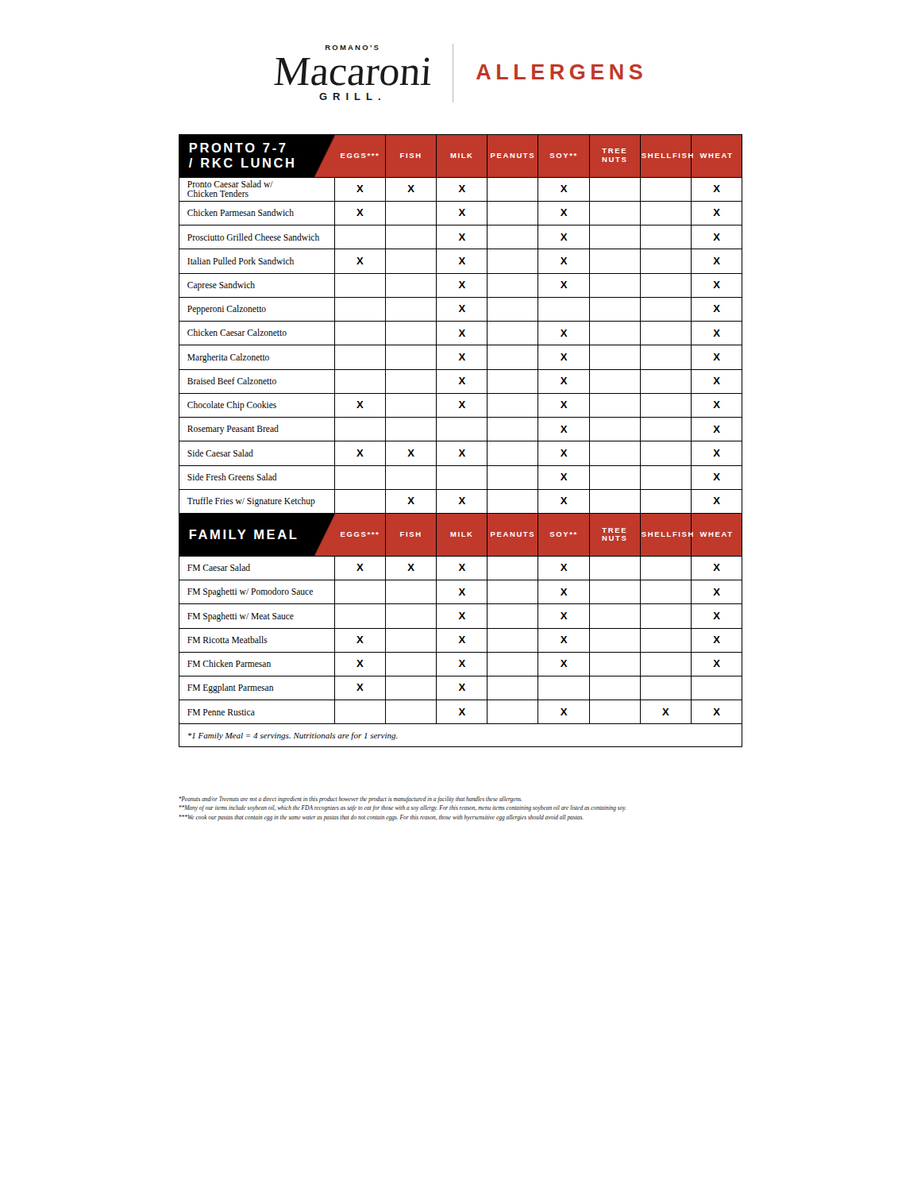Romano’s
Macaroni
Grill.
Allergens
| PRONTO 7-7 / RKC LUNCH | Eggs*** | Fish | Milk | Peanuts | Soy** | Tree Nuts | Shellfish | Wheat |
| --- | --- | --- | --- | --- | --- | --- | --- | --- |
| Pronto Caesar Salad w/ Chicken Tenders | X | X | X | | X | | | X |
| Chicken Parmesan Sandwich | X | | X | | X | | | X |
| Prosciutto Grilled Cheese Sandwich | | | X | | X | | | X |
| Italian Pulled Pork Sandwich | X | | X | | X | | | X |
| Caprese Sandwich | | | X | | X | | | X |
| Pepperoni Calzonetto | | | X | | | | | X |
| Chicken Caesar Calzonetto | | | X | | X | | | X |
| Margherita Calzonetto | | | X | | X | | | X |
| Braised Beef Calzonetto | | | X | | X | | | X |
| Chocolate Chip Cookies | X | | X | | X | | | X |
| Rosemary Peasant Bread | | | | | X | | | X |
| Side Caesar Salad | X | X | X | | X | | | X |
| Side Fresh Greens Salad | | | | | X | | | X |
| Truffle Fries w/ Signature Ketchup | | X | X | | X | | | X |
| FAMILY MEAL | Eggs*** | Fish | Milk | Peanuts | Soy** | Tree Nuts | Shellfish | Wheat |
| FM Caesar Salad | X | X | X | | X | | | X |
| FM Spaghetti w/ Pomodoro Sauce | | | X | | X | | | X |
| FM Spaghetti w/ Meat Sauce | | | X | | X | | | X |
| FM Ricotta Meatballs | X | | X | | X | | | X |
| FM Chicken Parmesan | X | | X | | X | | | X |
| FM Eggplant Parmesan | X | | X | | | | | |
| FM Penne Rustica | | | X | | X | | X | X |
| *1 Family Meal = 4 servings. Nutritionals are for 1 serving. |
*Peanuts and/or Treenuts are not a direct ingredient in this product however the product is manufactured in a facility that handles these allergens.
**Many of our items include soybean oil, which the FDA recognizes as safe to eat for those with a soy allergy. For this reason, menu items containing soybean oil are listed as containing soy.
***We cook our pastas that contain egg in the same water as pastas that do not contain eggs. For this reason, those with hyersensitive egg allergies should avoid all pastas.